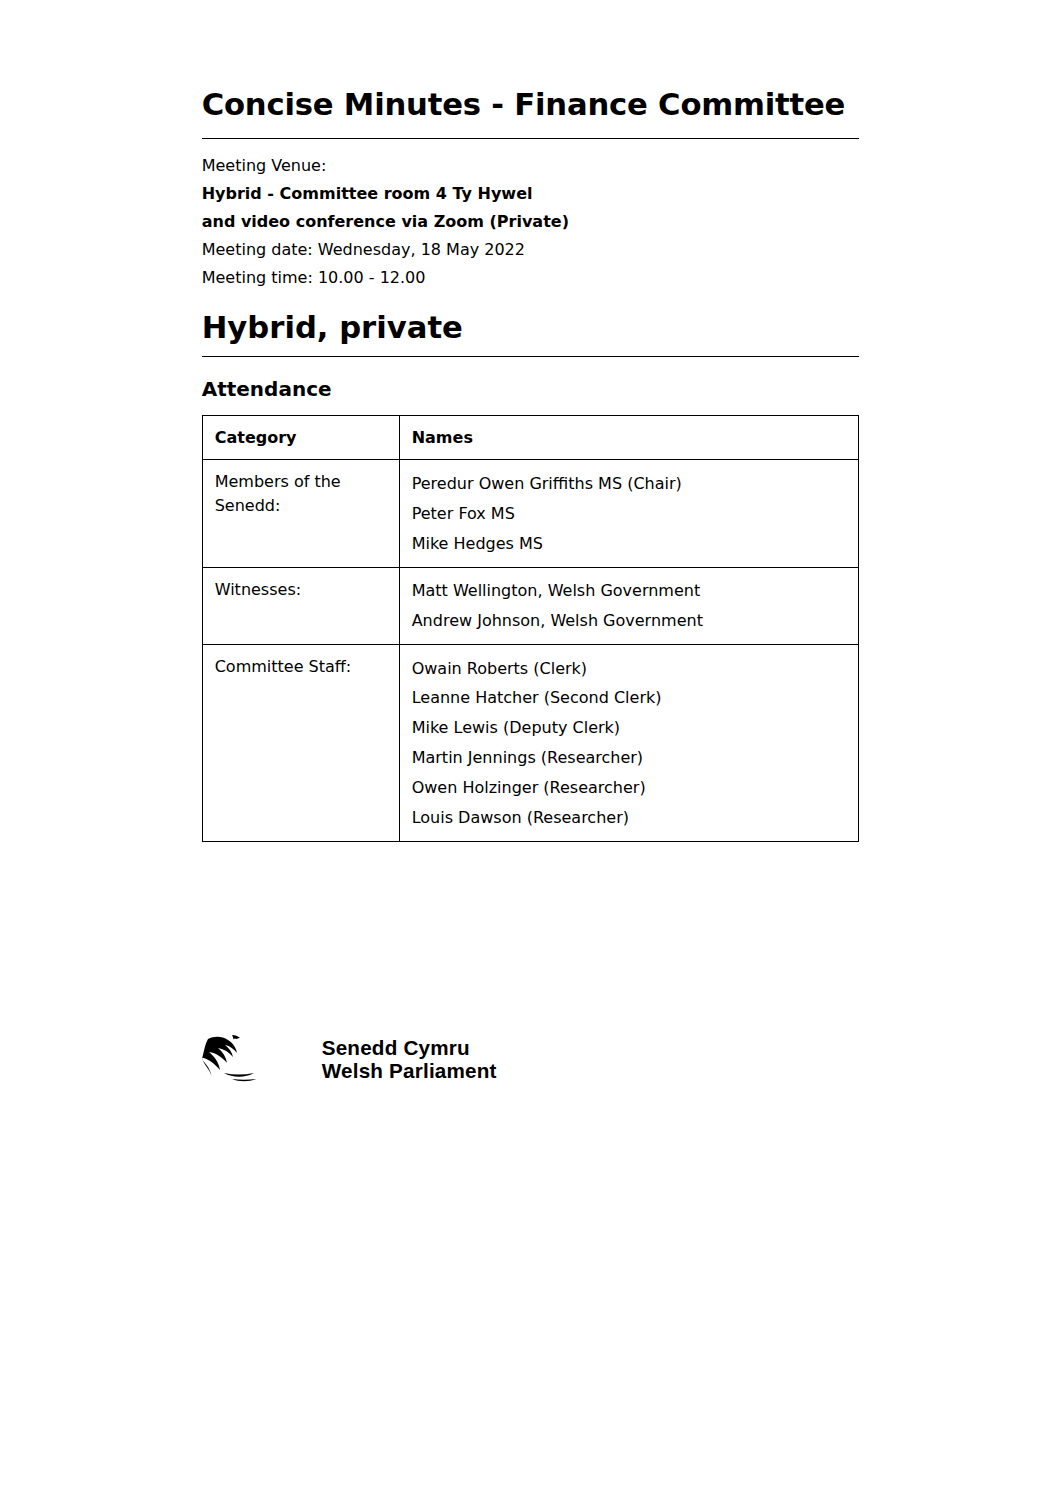Concise Minutes - Finance Committee
Meeting Venue:
Hybrid - Committee room 4 Ty Hywel
and video conference via Zoom (Private)
Meeting date: Wednesday, 18 May 2022
Meeting time: 10.00 - 12.00
Hybrid, private
Attendance
| Category | Names |
| --- | --- |
| Members of the Senedd: | Peredur Owen Griffiths MS (Chair) Peter Fox MS Mike Hedges MS |
| Witnesses: | Matt Wellington, Welsh Government Andrew Johnson, Welsh Government |
| Committee Staff: | Owain Roberts (Clerk) Leanne Hatcher (Second Clerk) Mike Lewis (Deputy Clerk) Martin Jennings (Researcher) Owen Holzinger (Researcher) Louis Dawson (Researcher) |
Senedd Cymru
Welsh Parliament